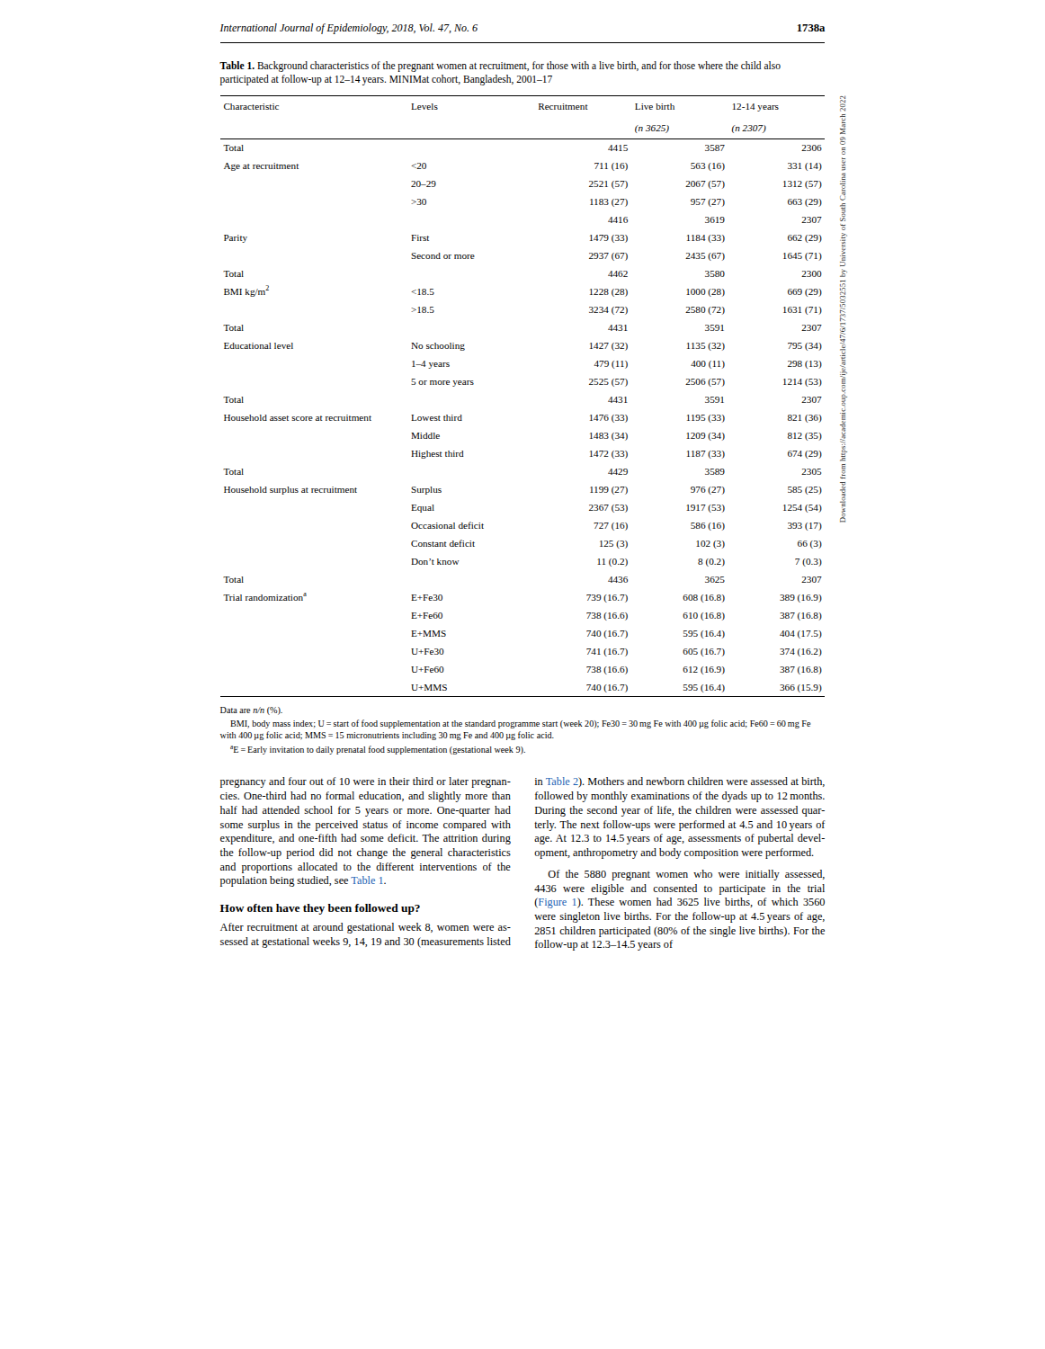International Journal of Epidemiology, 2018, Vol. 47, No. 6 1738a
Table 1. Background characteristics of the pregnant women at recruitment, for those with a live birth, and for those where the child also participated at follow-up at 12–14 years. MINIMat cohort, Bangladesh, 2001–17
| Characteristic | Levels | Recruitment | Live birth | 12-14 years |
| --- | --- | --- | --- | --- |
| | | | (n 3625) | (n 2307) |
| Total | | 4415 | 3587 | 2306 |
| Age at recruitment | <20 | 711 (16) | 563 (16) | 331 (14) |
| | 20–29 | 2521 (57) | 2067 (57) | 1312 (57) |
| | >30 | 1183 (27) | 957 (27) | 663 (29) |
| | | 4416 | 3619 | 2307 |
| Parity | First | 1479 (33) | 1184 (33) | 662 (29) |
| | Second or more | 2937 (67) | 2435 (67) | 1645 (71) |
| Total | | 4462 | 3580 | 2300 |
| BMI kg/m 2 | <18.5 | 1228 (28) | 1000 (28) | 669 (29) |
| | >18.5 | 3234 (72) | 2580 (72) | 1631 (71) |
| Total | | 4431 | 3591 | 2307 |
| Educational level | No schooling | 1427 (32) | 1135 (32) | 795 (34) |
| | 1–4 years | 479 (11) | 400 (11) | 298 (13) |
| | 5 or more years | 2525 (57) | 2506 (57) | 1214 (53) |
| Total | | 4431 | 3591 | 2307 |
| Household asset score at recruitment | Lowest third | 1476 (33) | 1195 (33) | 821 (36) |
| | Middle | 1483 (34) | 1209 (34) | 812 (35) |
| | Highest third | 1472 (33) | 1187 (33) | 674 (29) |
| Total | | 4429 | 3589 | 2305 |
| Household surplus at recruitment | Surplus | 1199 (27) | 976 (27) | 585 (25) |
| | Equal | 2367 (53) | 1917 (53) | 1254 (54) |
| | Occasional deficit | 727 (16) | 586 (16) | 393 (17) |
| | Constant deficit | 125 (3) | 102 (3) | 66 (3) |
| | Don’t know | 11 (0.2) | 8 (0.2) | 7 (0.3) |
| Total | | 4436 | 3625 | 2307 |
| Trial randomization a | E+Fe30 | 739 (16.7) | 608 (16.8) | 389 (16.9) |
| | E+Fe60 | 738 (16.6) | 610 (16.8) | 387 (16.8) |
| | E+MMS | 740 (16.7) | 595 (16.4) | 404 (17.5) |
| | U+Fe30 | 741 (16.7) | 605 (16.7) | 374 (16.2) |
| | U+Fe60 | 738 (16.6) | 612 (16.9) | 387 (16.8) |
| | U+MMS | 740 (16.7) | 595 (16.4) | 366 (15.9) |
Data are n/n (%).
BMI, body mass index; U = start of food supplementation at the standard programme start (week 20); Fe30 = 30 mg Fe with 400 µg folic acid; Fe60 = 60 mg Fe with 400 µg folic acid; MMS = 15 micronutrients including 30 mg Fe and 400 µg folic acid.
aE = Early invitation to daily prenatal food supplementation (gestational week 9).
pregnancy and four out of 10 were in their third or later pregnancies. One-third had no formal education, and slightly more than half had attended school for 5 years or more. One-quarter had some surplus in the perceived status of income compared with expenditure, and one-fifth had some deficit. The attrition during the follow-up period did not change the general characteristics and proportions allocated to the different interventions of the population being studied, see Table 1.
How often have they been followed up?
After recruitment at around gestational week 8, women were assessed at gestational weeks 9, 14, 19 and 30 (measurements listed in Table 2). Mothers and newborn children were assessed at birth, followed by monthly examinations of the dyads up to 12 months. During the second year of life, the children were assessed quarterly. The next follow-ups were performed at 4.5 and 10 years of age. At 12.3 to 14.5 years of age, assessments of pubertal development, anthropometry and body composition were performed.
Of the 5880 pregnant women who were initially assessed, 4436 were eligible and consented to participate in the trial (Figure 1). These women had 3625 live births, of which 3560 were singleton live births. For the follow-up at 4.5 years of age, 2851 children participated (80% of the single live births). For the follow-up at 12.3–14.5 years of
Downloaded from https://academic.oup.com/ije/article/47/6/1737/5032551 by University of South Carolina user on 09 March 2022